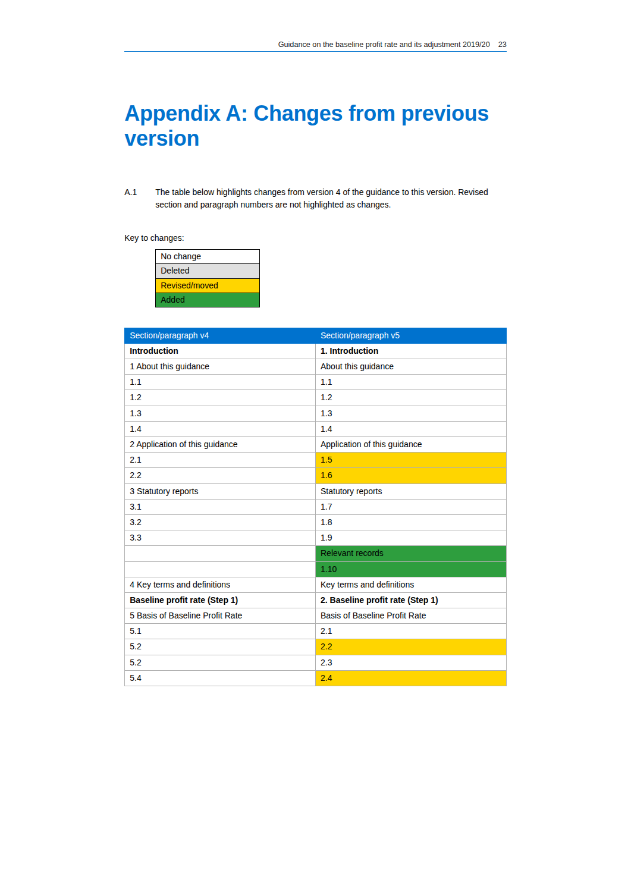Guidance on the baseline profit rate and its adjustment 2019/20 23
Appendix A: Changes from previous
version
A.1
The table below highlights changes from version 4 of the guidance to this version. Revised section and paragraph numbers are not highlighted as changes.
Key to changes:
| No change |
| Deleted |
| Revised/moved |
| Added |
| Section/paragraph v4 | Section/paragraph v5 |
| --- | --- |
| Introduction | 1. Introduction |
| 1 About this guidance | About this guidance |
| 1.1 | 1.1 |
| 1.2 | 1.2 |
| 1.3 | 1.3 |
| 1.4 | 1.4 |
| 2 Application of this guidance | Application of this guidance |
| 2.1 | 1.5 |
| 2.2 | 1.6 |
| 3 Statutory reports | Statutory reports |
| 3.1 | 1.7 |
| 3.2 | 1.8 |
| 3.3 | 1.9 |
| | Relevant records |
| | 1.10 |
| 4 Key terms and definitions | Key terms and definitions |
| Baseline profit rate (Step 1) | 2. Baseline profit rate (Step 1) |
| 5 Basis of Baseline Profit Rate | Basis of Baseline Profit Rate |
| 5.1 | 2.1 |
| 5.2 | 2.2 |
| 5.2 | 2.3 |
| 5.4 | 2.4 |